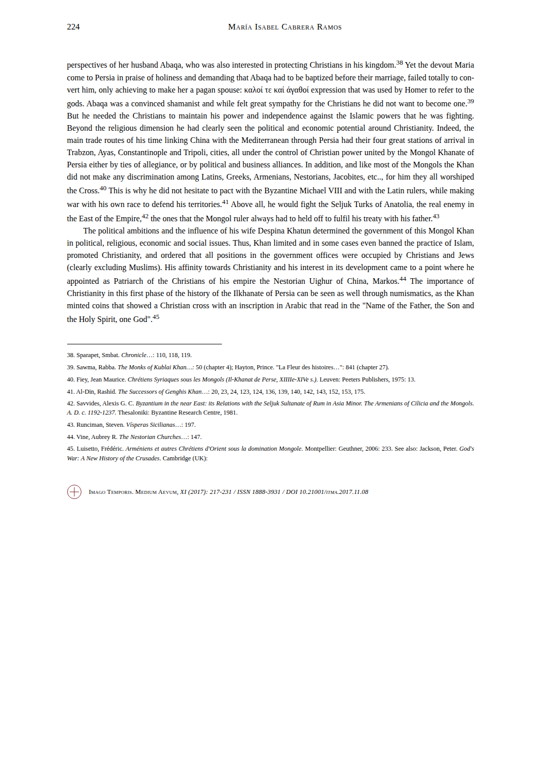224 María Isabel Cabrera Ramos
perspectives of her husband Abaqa, who was also interested in protecting Christians in his kingdom.38 Yet the devout Maria come to Persia in praise of holiness and demanding that Abaqa had to be baptized before their marriage, failed totally to convert him, only achieving to make her a pagan spouse: καλοί τε καί άγαθοί expression that was used by Homer to refer to the gods. Abaqa was a convinced shamanist and while felt great sympathy for the Christians he did not want to become one.39 But he needed the Christians to maintain his power and independence against the Islamic powers that he was fighting. Beyond the religious dimension he had clearly seen the political and economic potential around Christianity. Indeed, the main trade routes of his time linking China with the Mediterranean through Persia had their four great stations of arrival in Trabzon, Ayas, Constantinople and Tripoli, cities, all under the control of Christian power united by the Mongol Khanate of Persia either by ties of allegiance, or by political and business alliances. In addition, and like most of the Mongols the Khan did not make any discrimination among Latins, Greeks, Armenians, Nestorians, Jacobites, etc.., for him they all worshiped the Cross.40 This is why he did not hesitate to pact with the Byzantine Michael VIII and with the Latin rulers, while making war with his own race to defend his territories.41 Above all, he would fight the Seljuk Turks of Anatolia, the real enemy in the East of the Empire,42 the ones that the Mongol ruler always had to held off to fulfil his treaty with his father.43
The political ambitions and the influence of his wife Despina Khatun determined the government of this Mongol Khan in political, religious, economic and social issues. Thus, Khan limited and in some cases even banned the practice of Islam, promoted Christianity, and ordered that all positions in the government offices were occupied by Christians and Jews (clearly excluding Muslims). His affinity towards Christianity and his interest in its development came to a point where he appointed as Patriarch of the Christians of his empire the Nestorian Uighur of China, Markos.44 The importance of Christianity in this first phase of the history of the Ilkhanate of Persia can be seen as well through numismatics, as the Khan minted coins that showed a Christian cross with an inscription in Arabic that read in the "Name of the Father, the Son and the Holy Spirit, one God".45
38. Sparapet, Smbat. Chronicle…: 110, 118, 119.
39. Sawma, Rabba. The Monks of Kublai Khan…: 50 (chapter 4); Hayton, Prince. "La Fleur des histoires…": 841 (chapter 27).
40. Fiey, Jean Maurice. Chrétiens Syriaques sous les Mongols (Il-Khanat de Perse, XIIIIe-XIVe s.). Leuven: Peeters Publishers, 1975: 13.
41. Al-Dīn, Rashīd. The Successors of Genghis Khan…: 20, 23, 24, 123, 124, 136, 139, 140, 142, 143, 152, 153, 175.
42. Savvides, Alexis G. C. Byzantium in the near East: its Relations with the Seljuk Sultanate of Rum in Asia Minor. The Armenians of Cilicia and the Mongols. A. D. c. 1192-1237. Thesaloniki: Byzantine Research Centre, 1981.
43. Runciman, Steven. Vísperas Sicilianas…: 197.
44. Vine, Aubrey R. The Nestorian Churches…: 147.
45. Luisetto, Frédéric. Arméniens et autres Chrétiens d'Orient sous la domination Mongole. Montpellier: Geuthner, 2006: 233. See also: Jackson, Peter. God's War: A New History of the Crusades. Cambridge (UK):
Imago Temporis. Medium Aevum, XI (2017): 217-231 / ISSN 1888-3931 / DOI 10.21001/itma.2017.11.08